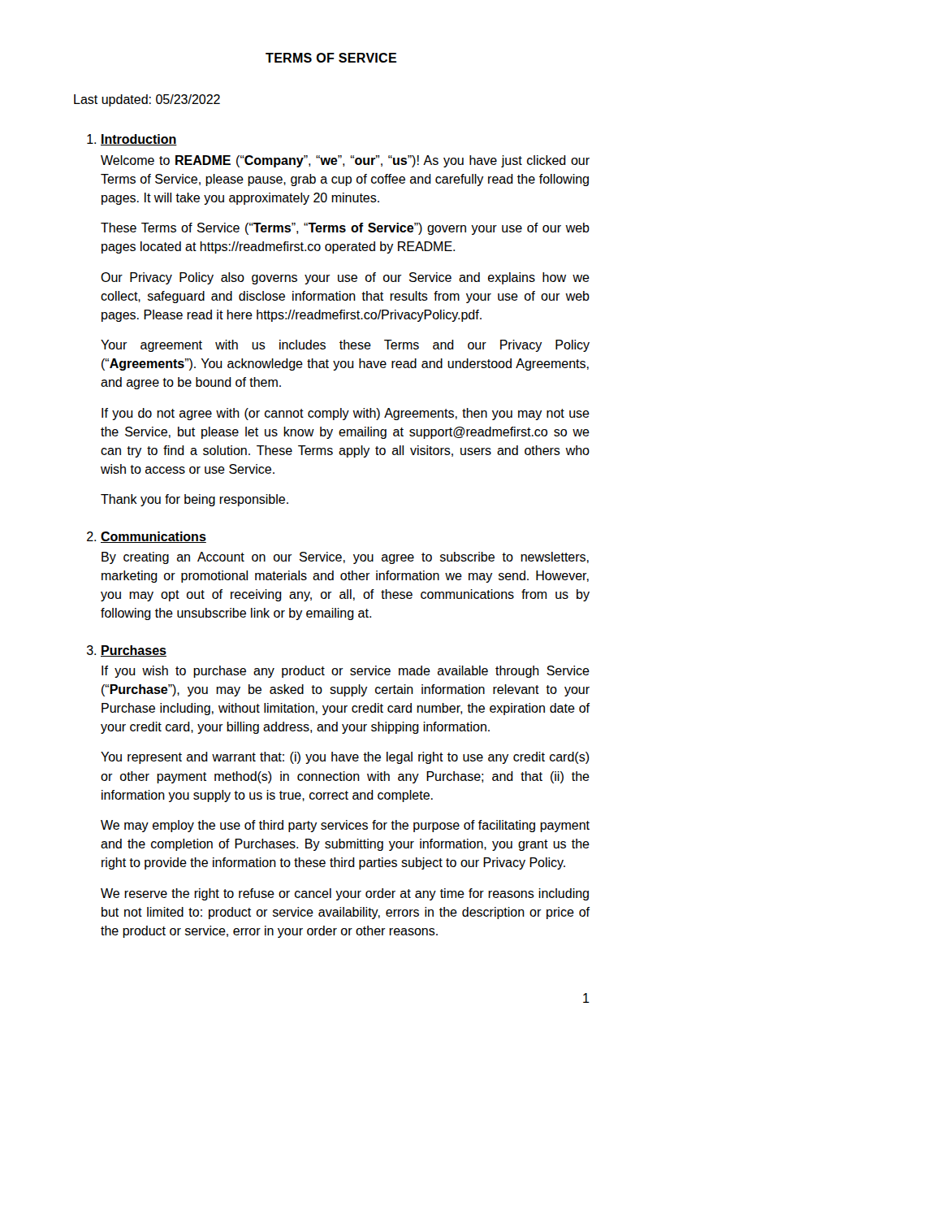Terms of Service
Last updated: 05/23/2022
Introduction
Welcome to README (“Company”, “we”, “our”, “us”)! As you have just clicked our Terms of Service, please pause, grab a cup of coffee and carefully read the following pages. It will take you approximately 20 minutes.
These Terms of Service (“Terms”, “Terms of Service”) govern your use of our web pages located at https://readmefirst.co operated by README.
Our Privacy Policy also governs your use of our Service and explains how we collect, safeguard and disclose information that results from your use of our web pages. Please read it here https://readmefirst.co/PrivacyPolicy.pdf.
Your agreement with us includes these Terms and our Privacy Policy (“Agreements”). You acknowledge that you have read and understood Agreements, and agree to be bound of them.
If you do not agree with (or cannot comply with) Agreements, then you may not use the Service, but please let us know by emailing at support@readmefirst.co so we can try to find a solution. These Terms apply to all visitors, users and others who wish to access or use Service.
Thank you for being responsible.
Communications
By creating an Account on our Service, you agree to subscribe to newsletters, marketing or promotional materials and other information we may send. However, you may opt out of receiving any, or all, of these communications from us by following the unsubscribe link or by emailing at.
Purchases
If you wish to purchase any product or service made available through Service (“Purchase”), you may be asked to supply certain information relevant to your Purchase including, without limitation, your credit card number, the expiration date of your credit card, your billing address, and your shipping information.
You represent and warrant that: (i) you have the legal right to use any credit card(s) or other payment method(s) in connection with any Purchase; and that (ii) the information you supply to us is true, correct and complete.
We may employ the use of third party services for the purpose of facilitating payment and the completion of Purchases. By submitting your information, you grant us the right to provide the information to these third parties subject to our Privacy Policy.
We reserve the right to refuse or cancel your order at any time for reasons including but not limited to: product or service availability, errors in the description or price of the product or service, error in your order or other reasons.
1